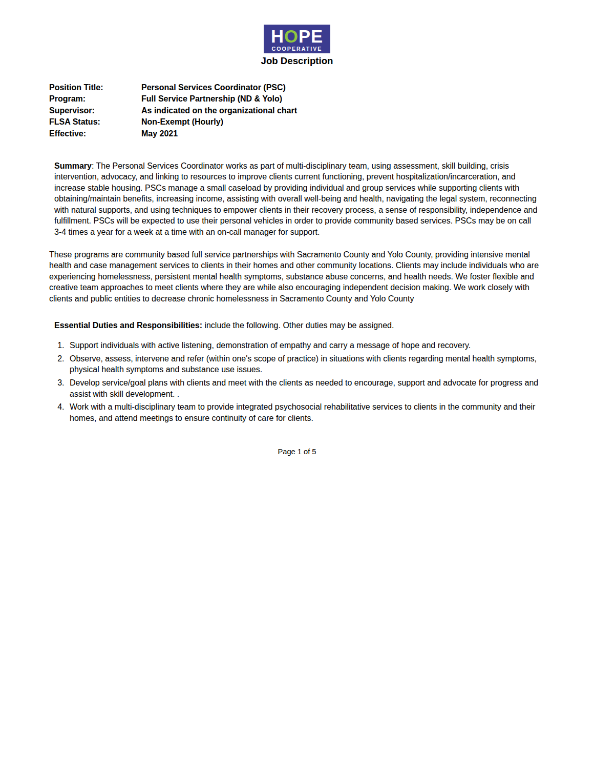HOPE COOPERATIVE
Job Description
| Position Title: | Personal Services Coordinator (PSC) |
| Program: | Full Service Partnership (ND & Yolo) |
| Supervisor: | As indicated on the organizational chart |
| FLSA Status: | Non-Exempt (Hourly) |
| Effective: | May 2021 |
Summary: The Personal Services Coordinator works as part of multi-disciplinary team, using assessment, skill building, crisis intervention, advocacy, and linking to resources to improve clients current functioning, prevent hospitalization/incarceration, and increase stable housing. PSCs manage a small caseload by providing individual and group services while supporting clients with obtaining/maintain benefits, increasing income, assisting with overall well-being and health, navigating the legal system, reconnecting with natural supports, and using techniques to empower clients in their recovery process, a sense of responsibility, independence and fulfillment. PSCs will be expected to use their personal vehicles in order to provide community based services. PSCs may be on call 3-4 times a year for a week at a time with an on-call manager for support.
These programs are community based full service partnerships with Sacramento County and Yolo County, providing intensive mental health and case management services to clients in their homes and other community locations. Clients may include individuals who are experiencing homelessness, persistent mental health symptoms, substance abuse concerns, and health needs. We foster flexible and creative team approaches to meet clients where they are while also encouraging independent decision making. We work closely with clients and public entities to decrease chronic homelessness in Sacramento County and Yolo County
Essential Duties and Responsibilities: include the following. Other duties may be assigned.
Support individuals with active listening, demonstration of empathy and carry a message of hope and recovery.
Observe, assess, intervene and refer (within one's scope of practice) in situations with clients regarding mental health symptoms, physical health symptoms and substance use issues.
Develop service/goal plans with clients and meet with the clients as needed to encourage, support and advocate for progress and assist with skill development. .
Work with a multi-disciplinary team to provide integrated psychosocial rehabilitative services to clients in the community and their homes, and attend meetings to ensure continuity of care for clients.
Page 1 of 5